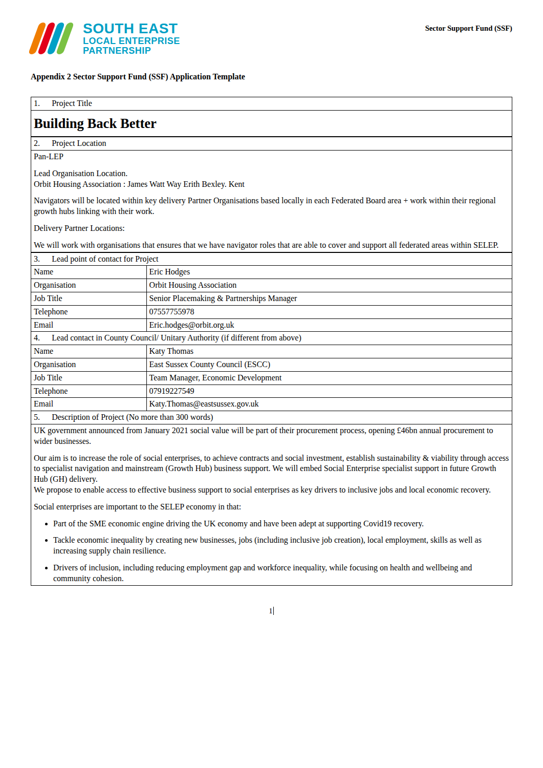SOUTH EAST
LOCAL ENTERPRISE
PARTNERSHIP
Sector Support Fund (SSF)
Appendix 2 Sector Support Fund (SSF) Application Template
| 1. Project Title |
| Building Back Better |
| 2. Project Location |
| Pan-LEP Lead Organisation Location. Orbit Housing Association : James Watt Way Erith Bexley. Kent Navigators will be located within key delivery Partner Organisations based locally in each Federated Board area + work within their regional growth hubs linking with their work. Delivery Partner Locations: We will work with organisations that ensures that we have navigator roles that are able to cover and support all federated areas within SELEP. |
| 3. Lead point of contact for Project |
| Name | Eric Hodges |
| Organisation | Orbit Housing Association |
| Job Title | Senior Placemaking & Partnerships Manager |
| Telephone | 07557755978 |
| Email | Eric.hodges@orbit.org.uk |
| 4. Lead contact in County Council/ Unitary Authority (if different from above) |
| Name | Katy Thomas |
| Organisation | East Sussex County Council (ESCC) |
| Job Title | Team Manager, Economic Development |
| Telephone | 07919227549 |
| Email | Katy.Thomas@eastsussex.gov.uk |
| 5. Description of Project (No more than 300 words) |
| UK government announced from January 2021 social value will be part of their procurement process, opening £46bn annual procurement to wider businesses. Our aim is to increase the role of social enterprises, to achieve contracts and social investment, establish sustainability & viability through access to specialist navigation and mainstream (Growth Hub) business support. We will embed Social Enterprise specialist support in future Growth Hub (GH) delivery. We propose to enable access to effective business support to social enterprises as key drivers to inclusive jobs and local economic recovery. Social enterprises are important to the SELEP economy in that: Part of the SME economic engine driving the UK economy and have been adept at supporting Covid19 recovery. Tackle economic inequality by creating new businesses, jobs (including inclusive job creation), local employment, skills as well as increasing supply chain resilience. Drivers of inclusion, including reducing employment gap and workforce inequality, while focusing on health and wellbeing and community cohesion. |
1